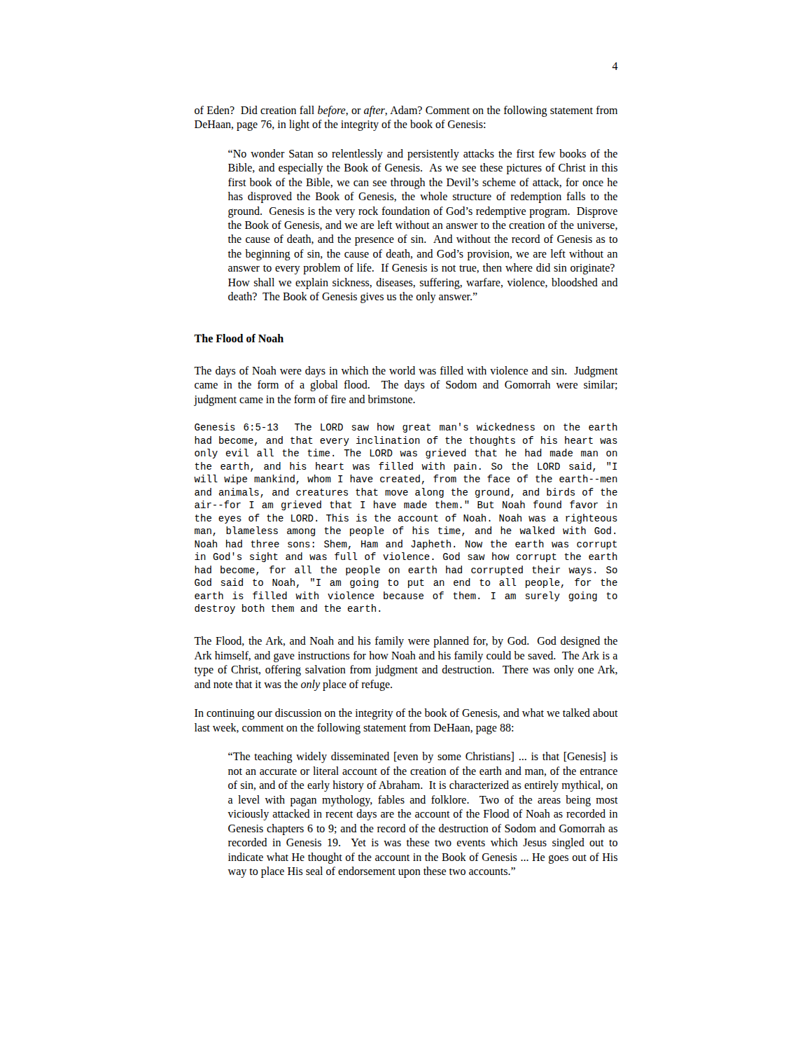4
of Eden? Did creation fall before, or after, Adam? Comment on the following statement from DeHaan, page 76, in light of the integrity of the book of Genesis:
“No wonder Satan so relentlessly and persistently attacks the first few books of the Bible, and especially the Book of Genesis. As we see these pictures of Christ in this first book of the Bible, we can see through the Devil’s scheme of attack, for once he has disproved the Book of Genesis, the whole structure of redemption falls to the ground. Genesis is the very rock foundation of God’s redemptive program. Disprove the Book of Genesis, and we are left without an answer to the creation of the universe, the cause of death, and the presence of sin. And without the record of Genesis as to the beginning of sin, the cause of death, and God’s provision, we are left without an answer to every problem of life. If Genesis is not true, then where did sin originate? How shall we explain sickness, diseases, suffering, warfare, violence, bloodshed and death? The Book of Genesis gives us the only answer.”
The Flood of Noah
The days of Noah were days in which the world was filled with violence and sin. Judgment came in the form of a global flood. The days of Sodom and Gomorrah were similar; judgment came in the form of fire and brimstone.
Genesis 6:5-13 The LORD saw how great man's wickedness on the earth had become, and that every inclination of the thoughts of his heart was only evil all the time. The LORD was grieved that he had made man on the earth, and his heart was filled with pain. So the LORD said, "I will wipe mankind, whom I have created, from the face of the earth--men and animals, and creatures that move along the ground, and birds of the air--for I am grieved that I have made them." But Noah found favor in the eyes of the LORD. This is the account of Noah. Noah was a righteous man, blameless among the people of his time, and he walked with God. Noah had three sons: Shem, Ham and Japheth. Now the earth was corrupt in God's sight and was full of violence. God saw how corrupt the earth had become, for all the people on earth had corrupted their ways. So God said to Noah, "I am going to put an end to all people, for the earth is filled with violence because of them. I am surely going to destroy both them and the earth.
The Flood, the Ark, and Noah and his family were planned for, by God. God designed the Ark himself, and gave instructions for how Noah and his family could be saved. The Ark is a type of Christ, offering salvation from judgment and destruction. There was only one Ark, and note that it was the only place of refuge.
In continuing our discussion on the integrity of the book of Genesis, and what we talked about last week, comment on the following statement from DeHaan, page 88:
“The teaching widely disseminated [even by some Christians] ... is that [Genesis] is not an accurate or literal account of the creation of the earth and man, of the entrance of sin, and of the early history of Abraham. It is characterized as entirely mythical, on a level with pagan mythology, fables and folklore. Two of the areas being most viciously attacked in recent days are the account of the Flood of Noah as recorded in Genesis chapters 6 to 9; and the record of the destruction of Sodom and Gomorrah as recorded in Genesis 19. Yet is was these two events which Jesus singled out to indicate what He thought of the account in the Book of Genesis ... He goes out of His way to place His seal of endorsement upon these two accounts.”